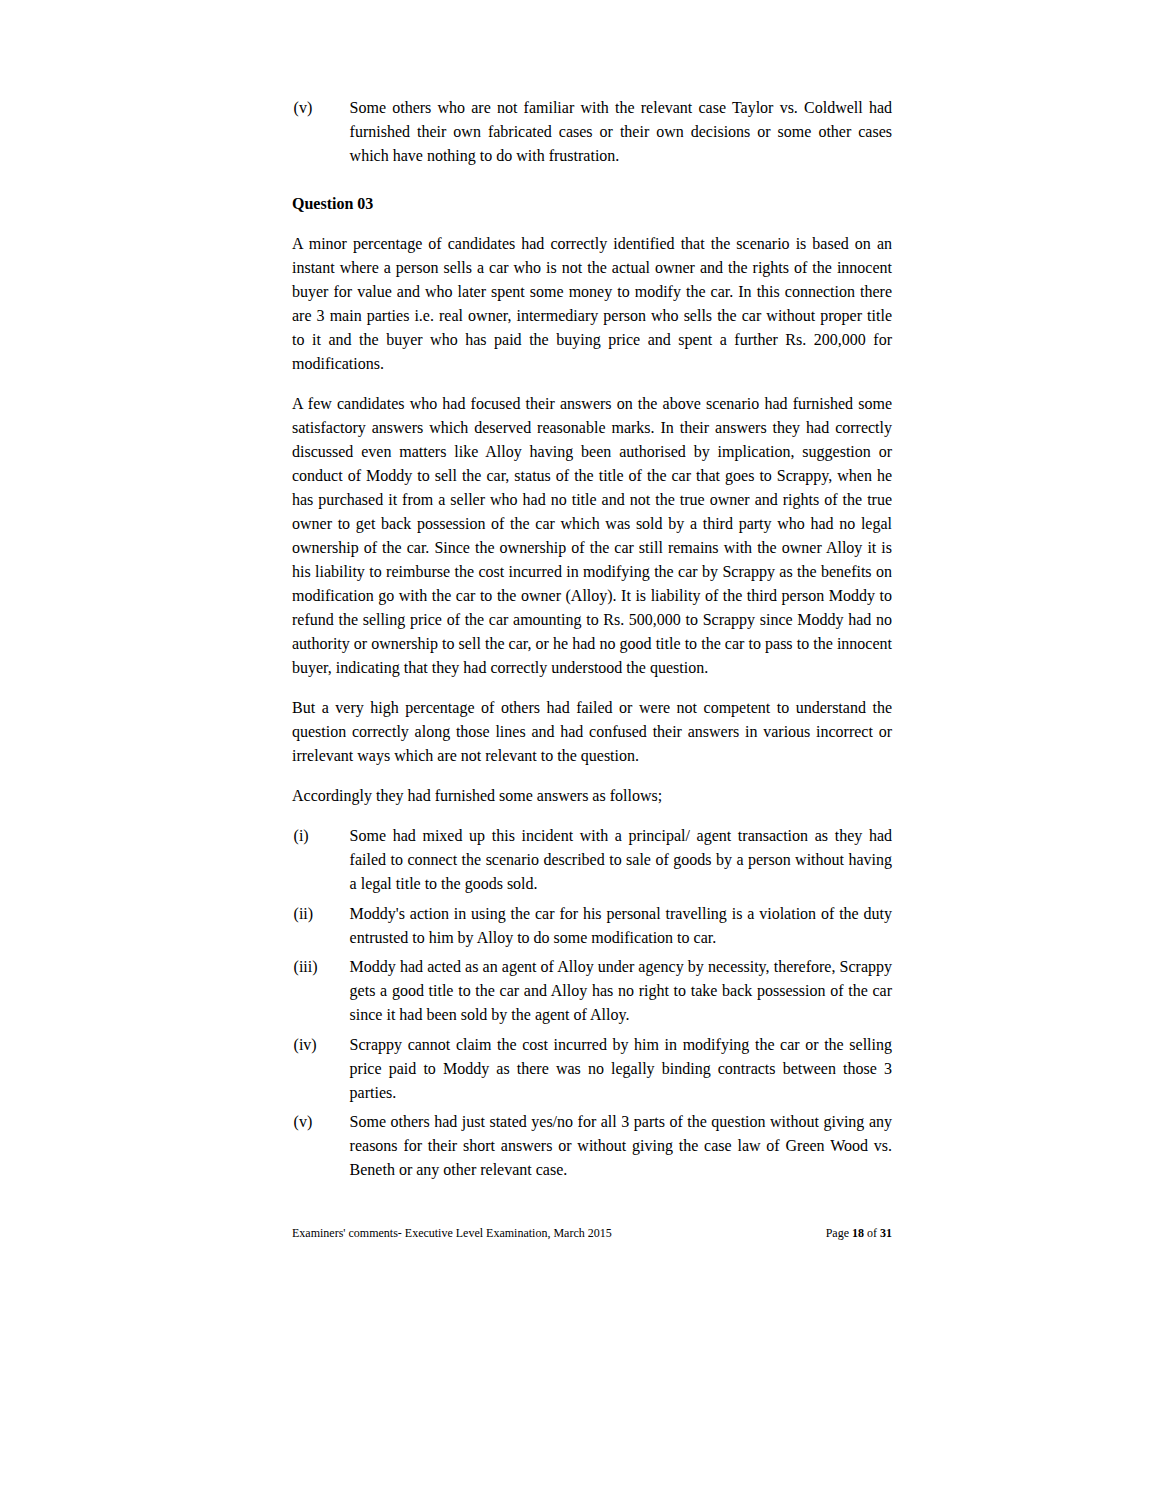(v)
Some others who are not familiar with the relevant case Taylor vs. Coldwell had furnished their own fabricated cases or their own decisions or some other cases which have nothing to do with frustration.
Question 03
A minor percentage of candidates had correctly identified that the scenario is based on an instant where a person sells a car who is not the actual owner and the rights of the innocent buyer for value and who later spent some money to modify the car. In this connection there are 3 main parties i.e. real owner, intermediary person who sells the car without proper title to it and the buyer who has paid the buying price and spent a further Rs. 200,000 for modifications.
A few candidates who had focused their answers on the above scenario had furnished some satisfactory answers which deserved reasonable marks. In their answers they had correctly discussed even matters like Alloy having been authorised by implication, suggestion or conduct of Moddy to sell the car, status of the title of the car that goes to Scrappy, when he has purchased it from a seller who had no title and not the true owner and rights of the true owner to get back possession of the car which was sold by a third party who had no legal ownership of the car. Since the ownership of the car still remains with the owner Alloy it is his liability to reimburse the cost incurred in modifying the car by Scrappy as the benefits on modification go with the car to the owner (Alloy). It is liability of the third person Moddy to refund the selling price of the car amounting to Rs. 500,000 to Scrappy since Moddy had no authority or ownership to sell the car, or he had no good title to the car to pass to the innocent buyer, indicating that they had correctly understood the question.
But a very high percentage of others had failed or were not competent to understand the question correctly along those lines and had confused their answers in various incorrect or irrelevant ways which are not relevant to the question.
Accordingly they had furnished some answers as follows;
(i)
Some had mixed up this incident with a principal/ agent transaction as they had failed to connect the scenario described to sale of goods by a person without having a legal title to the goods sold.
(ii)
Moddy's action in using the car for his personal travelling is a violation of the duty entrusted to him by Alloy to do some modification to car.
(iii)
Moddy had acted as an agent of Alloy under agency by necessity, therefore, Scrappy gets a good title to the car and Alloy has no right to take back possession of the car since it had been sold by the agent of Alloy.
(iv)
Scrappy cannot claim the cost incurred by him in modifying the car or the selling price paid to Moddy as there was no legally binding contracts between those 3 parties.
(v)
Some others had just stated yes/no for all 3 parts of the question without giving any reasons for their short answers or without giving the case law of Green Wood vs. Beneth or any other relevant case.
Examiners' comments- Executive Level Examination, March 2015
Page 18 of 31